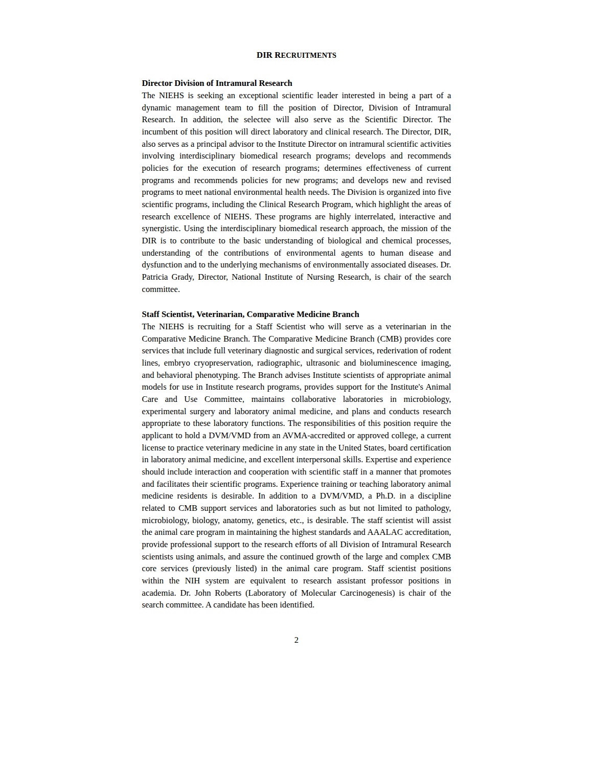DIR RECRUITMENTS
Director Division of Intramural Research
The NIEHS is seeking an exceptional scientific leader interested in being a part of a dynamic management team to fill the position of Director, Division of Intramural Research. In addition, the selectee will also serve as the Scientific Director. The incumbent of this position will direct laboratory and clinical research. The Director, DIR, also serves as a principal advisor to the Institute Director on intramural scientific activities involving interdisciplinary biomedical research programs; develops and recommends policies for the execution of research programs; determines effectiveness of current programs and recommends policies for new programs; and develops new and revised programs to meet national environmental health needs. The Division is organized into five scientific programs, including the Clinical Research Program, which highlight the areas of research excellence of NIEHS. These programs are highly interrelated, interactive and synergistic. Using the interdisciplinary biomedical research approach, the mission of the DIR is to contribute to the basic understanding of biological and chemical processes, understanding of the contributions of environmental agents to human disease and dysfunction and to the underlying mechanisms of environmentally associated diseases. Dr. Patricia Grady, Director, National Institute of Nursing Research, is chair of the search committee.
Staff Scientist, Veterinarian, Comparative Medicine Branch
The NIEHS is recruiting for a Staff Scientist who will serve as a veterinarian in the Comparative Medicine Branch. The Comparative Medicine Branch (CMB) provides core services that include full veterinary diagnostic and surgical services, rederivation of rodent lines, embryo cryopreservation, radiographic, ultrasonic and bioluminescence imaging, and behavioral phenotyping. The Branch advises Institute scientists of appropriate animal models for use in Institute research programs, provides support for the Institute's Animal Care and Use Committee, maintains collaborative laboratories in microbiology, experimental surgery and laboratory animal medicine, and plans and conducts research appropriate to these laboratory functions. The responsibilities of this position require the applicant to hold a DVM/VMD from an AVMA-accredited or approved college, a current license to practice veterinary medicine in any state in the United States, board certification in laboratory animal medicine, and excellent interpersonal skills. Expertise and experience should include interaction and cooperation with scientific staff in a manner that promotes and facilitates their scientific programs. Experience training or teaching laboratory animal medicine residents is desirable. In addition to a DVM/VMD, a Ph.D. in a discipline related to CMB support services and laboratories such as but not limited to pathology, microbiology, biology, anatomy, genetics, etc., is desirable. The staff scientist will assist the animal care program in maintaining the highest standards and AAALAC accreditation, provide professional support to the research efforts of all Division of Intramural Research scientists using animals, and assure the continued growth of the large and complex CMB core services (previously listed) in the animal care program. Staff scientist positions within the NIH system are equivalent to research assistant professor positions in academia. Dr. John Roberts (Laboratory of Molecular Carcinogenesis) is chair of the search committee. A candidate has been identified.
2